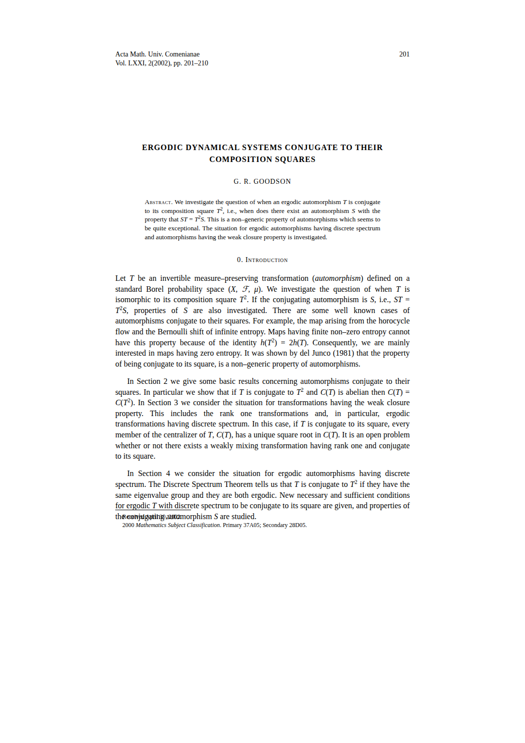Acta Math. Univ. Comenianae
Vol. LXXI, 2(2002), pp. 201–210
201
Ergodic Dynamical Systems Conjugate to Their
Composition Squares
G. R. Goodson
Abstract. We investigate the question of when an ergodic automorphism T is conjugate to its composition square T2, i.e., when does there exist an automorphism S with the property that ST = T2S. This is a non–generic property of automorphisms which seems to be quite exceptional. The situation for ergodic automorphisms having discrete spectrum and automorphisms having the weak closure property is investigated.
0. Introduction
Let T be an invertible measure–preserving transformation (automorphism) defined on a standard Borel probability space (X, ℱ, μ). We investigate the question of when T is isomorphic to its composition square T2. If the conjugating automorphism is S, i.e., ST = T2S, properties of S are also investigated. There are some well known cases of automorphisms conjugate to their squares. For example, the map arising from the horocycle flow and the Bernoulli shift of infinite entropy. Maps having finite non–zero entropy cannot have this property because of the identity h(T2) = 2h(T). Consequently, we are mainly interested in maps having zero entropy. It was shown by del Junco (1981) that the property of being conjugate to its square, is a non–generic property of automorphisms.
In Section 2 we give some basic results concerning automorphisms conjugate to their squares. In particular we show that if T is conjugate to T2 and C(T) is abelian then C(T) = C(T2). In Section 3 we consider the situation for transformations having the weak closure property. This includes the rank one transformations and, in particular, ergodic transformations having discrete spectrum. In this case, if T is conjugate to its square, every member of the centralizer of T, C(T), has a unique square root in C(T). It is an open problem whether or not there exists a weakly mixing transformation having rank one and conjugate to its square.
In Section 4 we consider the situation for ergodic automorphisms having discrete spectrum. The Discrete Spectrum Theorem tells us that T is conjugate to T2 if they have the same eigenvalue group and they are both ergodic. New necessary and sufficient conditions for ergodic T with discrete spectrum to be conjugate to its square are given, and properties of the conjugating automorphism S are studied.
Received April 30, 2002.
2000 Mathematics Subject Classification. Primary 37A05; Secondary 28D05.